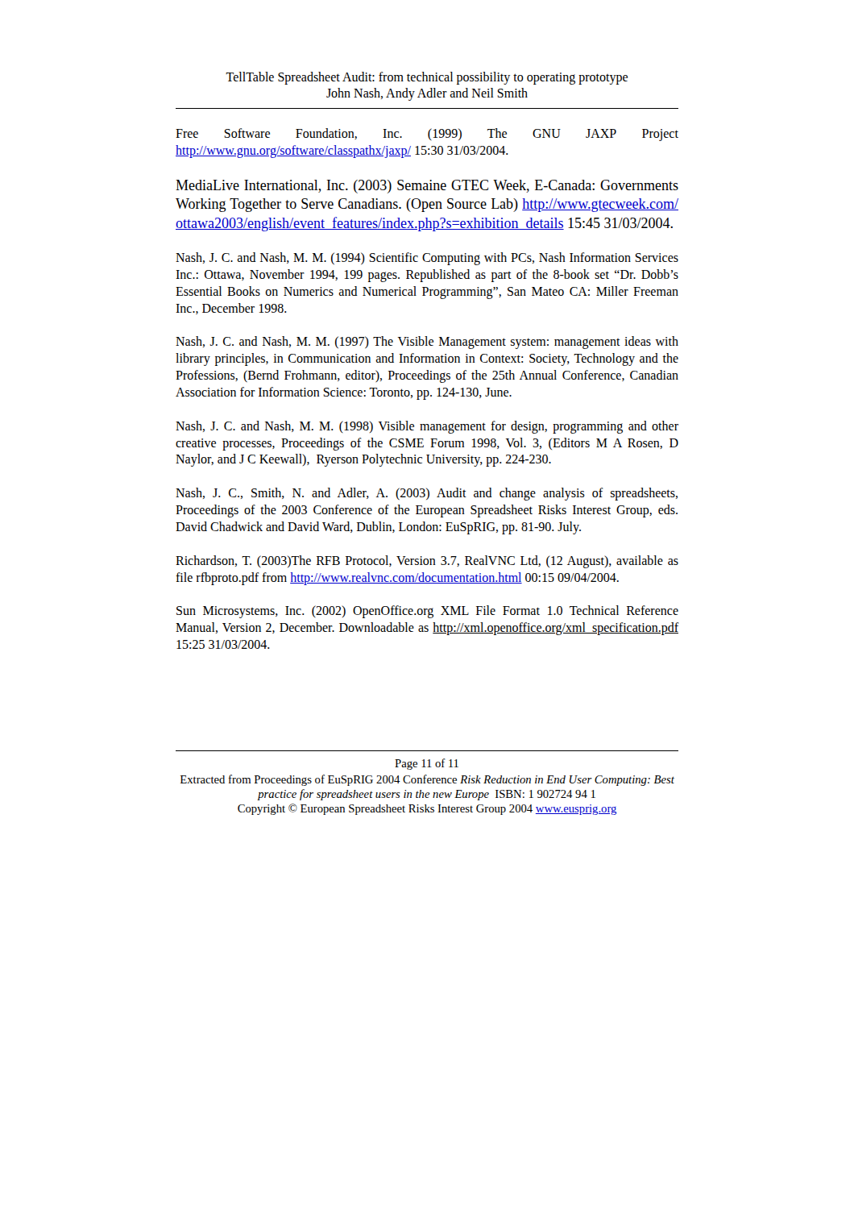TellTable Spreadsheet Audit: from technical possibility to operating prototype
John Nash, Andy Adler and Neil Smith
Free Software Foundation, Inc.(1999) The GNU JAXP Project http://www.gnu.org/software/classpathx/jaxp/ 15:30 31/03/2004.
MediaLive International, Inc. (2003) Semaine GTEC Week, E-Canada: Governments Working Together to Serve Canadians. (Open Source Lab) http://www.gtecweek.com/ ottawa2003/english/event_features/index.php?s=exhibition_details 15:45 31/03/2004.
Nash, J. C. and Nash, M. M. (1994) Scientific Computing with PCs, Nash Information Services Inc.: Ottawa, November 1994, 199 pages. Republished as part of the 8-book set “Dr. Dobb’s Essential Books on Numerics and Numerical Programming”, San Mateo CA: Miller Freeman Inc., December 1998.
Nash, J. C. and Nash, M. M. (1997) The Visible Management system: management ideas with library principles, in Communication and Information in Context: Society, Technology and the Professions, (Bernd Frohmann, editor), Proceedings of the 25th Annual Conference, Canadian Association for Information Science: Toronto, pp. 124-130, June.
Nash, J. C. and Nash, M. M. (1998) Visible management for design, programming and other creative processes, Proceedings of the CSME Forum 1998, Vol. 3, (Editors M A Rosen, D Naylor, and J C Keewall), Ryerson Polytechnic University, pp. 224-230.
Nash, J. C., Smith, N. and Adler, A. (2003) Audit and change analysis of spreadsheets, Proceedings of the 2003 Conference of the European Spreadsheet Risks Interest Group, eds. David Chadwick and David Ward, Dublin, London: EuSpRIG, pp. 81-90. July.
Richardson, T. (2003)The RFB Protocol, Version 3.7, RealVNC Ltd, (12 August), available as file rfbproto.pdf from http://www.realvnc.com/documentation.html 00:15 09/04/2004.
Sun Microsystems, Inc. (2002) OpenOffice.org XML File Format 1.0 Technical Reference Manual, Version 2, December. Downloadable as http://xml.openoffice.org/xml_specification.pdf 15:25 31/03/2004.
Page 11 of 11
Extracted from Proceedings of EuSpRIG 2004 Conference Risk Reduction in End User Computing: Best practice for spreadsheet users in the new Europe ISBN: 1 902724 94 1
Copyright © European Spreadsheet Risks Interest Group 2004 www.eusprig.org